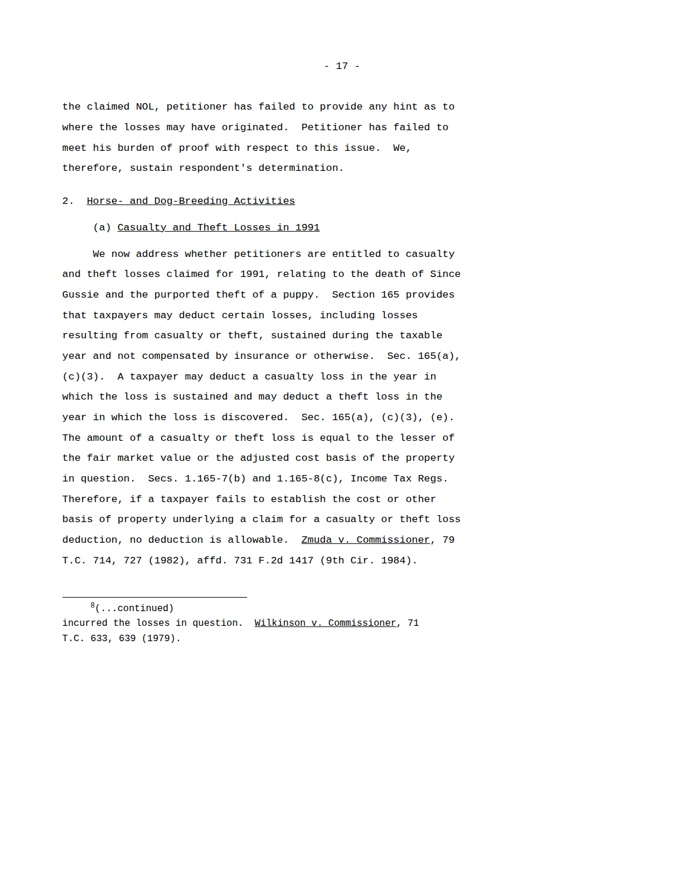- 17 -
the claimed NOL, petitioner has failed to provide any hint as to
where the losses may have originated. Petitioner has failed to
meet his burden of proof with respect to this issue. We,
therefore, sustain respondent's determination.
2. Horse- and Dog-Breeding Activities
(a) Casualty and Theft Losses in 1991
We now address whether petitioners are entitled to casualty
and theft losses claimed for 1991, relating to the death of Since
Gussie and the purported theft of a puppy. Section 165 provides
that taxpayers may deduct certain losses, including losses
resulting from casualty or theft, sustained during the taxable
year and not compensated by insurance or otherwise. Sec. 165(a),
(c)(3). A taxpayer may deduct a casualty loss in the year in
which the loss is sustained and may deduct a theft loss in the
year in which the loss is discovered. Sec. 165(a), (c)(3), (e).
The amount of a casualty or theft loss is equal to the lesser of
the fair market value or the adjusted cost basis of the property
in question. Secs. 1.165-7(b) and 1.165-8(c), Income Tax Regs.
Therefore, if a taxpayer fails to establish the cost or other
basis of property underlying a claim for a casualty or theft loss
deduction, no deduction is allowable. Zmuda v. Commissioner, 79
T.C. 714, 727 (1982), affd. 731 F.2d 1417 (9th Cir. 1984).
8(...continued)
incurred the losses in question. Wilkinson v. Commissioner, 71
T.C. 633, 639 (1979).